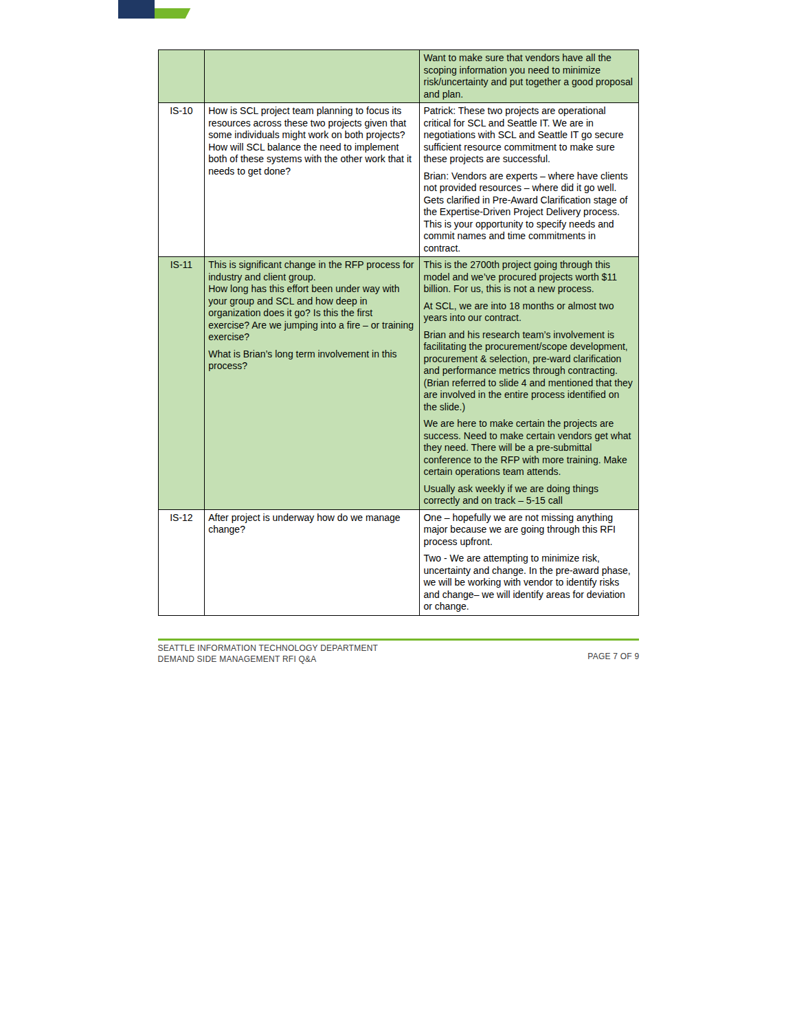| | | Want to make sure that vendors have all the scoping information you need to minimize risk/uncertainty and put together a good proposal and plan. |
| IS-10 | How is SCL project team planning to focus its resources across these two projects given that some individuals might work on both projects? How will SCL balance the need to implement both of these systems with the other work that it needs to get done? | Patrick: These two projects are operational critical for SCL and Seattle IT. We are in negotiations with SCL and Seattle IT go secure sufficient resource commitment to make sure these projects are successful. Brian: Vendors are experts – where have clients not provided resources – where did it go well. Gets clarified in Pre-Award Clarification stage of the Expertise-Driven Project Delivery process. This is your opportunity to specify needs and commit names and time commitments in contract. |
| IS-11 | This is significant change in the RFP process for industry and client group. How long has this effort been under way with your group and SCL and how deep in organization does it go? Is this the first exercise? Are we jumping into a fire – or training exercise? What is Brian’s long term involvement in this process? | This is the 2700th project going through this model and we’ve procured projects worth $11 billion. For us, this is not a new process. At SCL, we are into 18 months or almost two years into our contract. Brian and his research team’s involvement is facilitating the procurement/scope development, procurement & selection, pre-ward clarification and performance metrics through contracting. (Brian referred to slide 4 and mentioned that they are involved in the entire process identified on the slide.) We are here to make certain the projects are success. Need to make certain vendors get what they need. There will be a pre-submittal conference to the RFP with more training. Make certain operations team attends. Usually ask weekly if we are doing things correctly and on track – 5-15 call |
| IS-12 | After project is underway how do we manage change? | One – hopefully we are not missing anything major because we are going through this RFI process upfront. Two - We are attempting to minimize risk, uncertainty and change. In the pre-award phase, we will be working with vendor to identify risks and change– we will identify areas for deviation or change. |
Seattle Information Technology Department
Demand Side Management RFI Q&A
Page 7 of 9